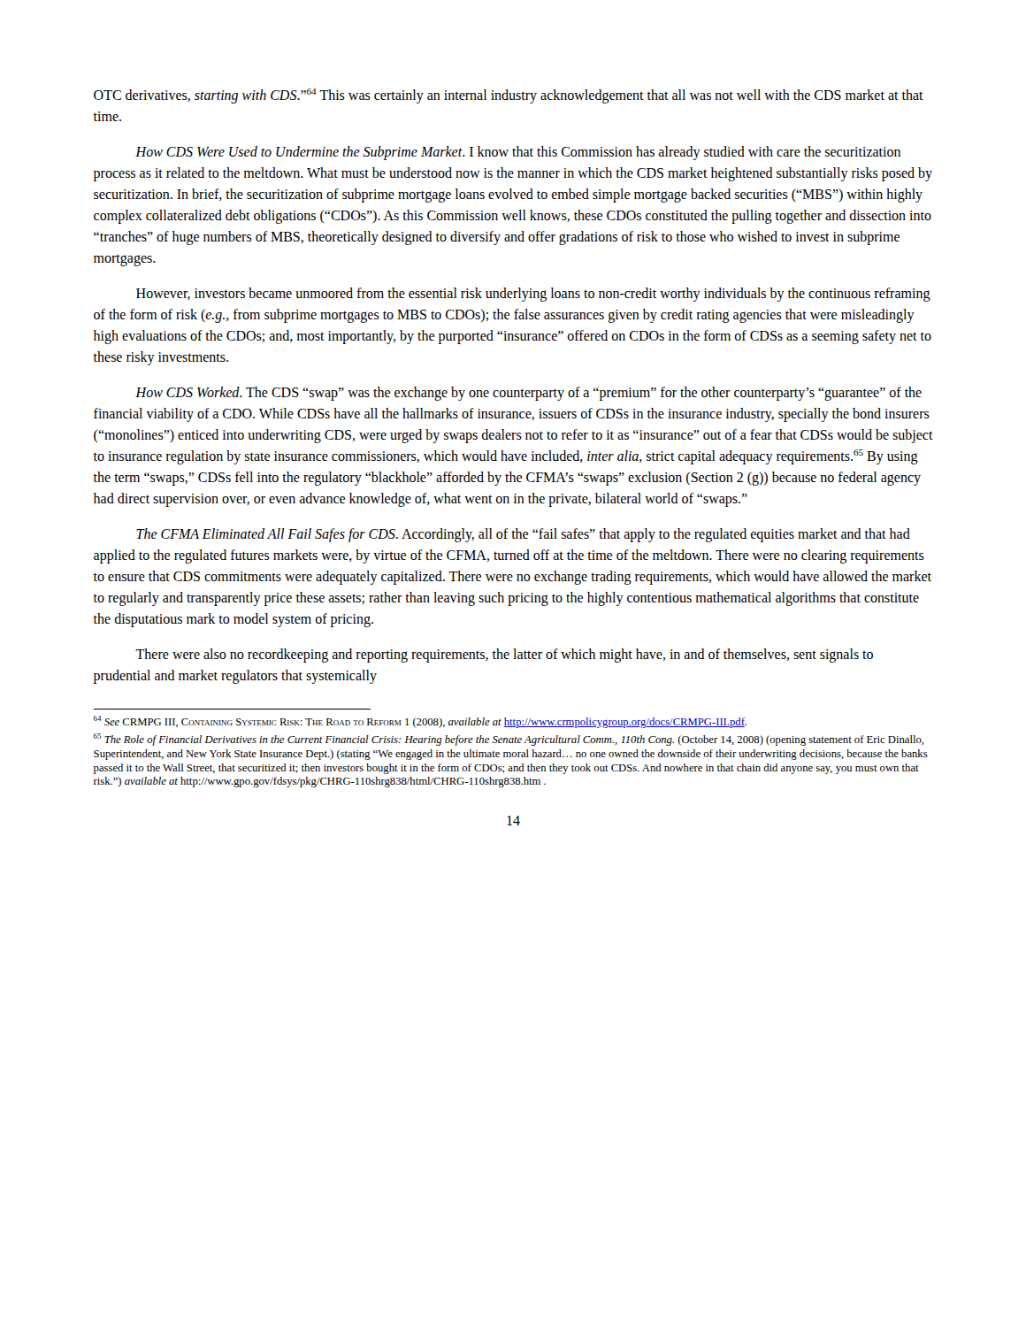OTC derivatives, starting with CDS.”64 This was certainly an internal industry acknowledgement that all was not well with the CDS market at that time.
How CDS Were Used to Undermine the Subprime Market. I know that this Commission has already studied with care the securitization process as it related to the meltdown. What must be understood now is the manner in which the CDS market heightened substantially risks posed by securitization. In brief, the securitization of subprime mortgage loans evolved to embed simple mortgage backed securities (“MBS”) within highly complex collateralized debt obligations (“CDOs”). As this Commission well knows, these CDOs constituted the pulling together and dissection into “tranches” of huge numbers of MBS, theoretically designed to diversify and offer gradations of risk to those who wished to invest in subprime mortgages.
However, investors became unmoored from the essential risk underlying loans to non-credit worthy individuals by the continuous reframing of the form of risk (e.g., from subprime mortgages to MBS to CDOs); the false assurances given by credit rating agencies that were misleadingly high evaluations of the CDOs; and, most importantly, by the purported “insurance” offered on CDOs in the form of CDSs as a seeming safety net to these risky investments.
How CDS Worked. The CDS “swap” was the exchange by one counterparty of a “premium” for the other counterparty’s “guarantee” of the financial viability of a CDO. While CDSs have all the hallmarks of insurance, issuers of CDSs in the insurance industry, specially the bond insurers (“monolines”) enticed into underwriting CDS, were urged by swaps dealers not to refer to it as “insurance” out of a fear that CDSs would be subject to insurance regulation by state insurance commissioners, which would have included, inter alia, strict capital adequacy requirements.65 By using the term “swaps,” CDSs fell into the regulatory “blackhole” afforded by the CFMA’s “swaps” exclusion (Section 2 (g)) because no federal agency had direct supervision over, or even advance knowledge of, what went on in the private, bilateral world of “swaps.”
The CFMA Eliminated All Fail Safes for CDS. Accordingly, all of the “fail safes” that apply to the regulated equities market and that had applied to the regulated futures markets were, by virtue of the CFMA, turned off at the time of the meltdown. There were no clearing requirements to ensure that CDS commitments were adequately capitalized. There were no exchange trading requirements, which would have allowed the market to regularly and transparently price these assets; rather than leaving such pricing to the highly contentious mathematical algorithms that constitute the disputatious mark to model system of pricing.
There were also no recordkeeping and reporting requirements, the latter of which might have, in and of themselves, sent signals to prudential and market regulators that systemically
64 See CRMPG III, Containing Systemic Risk: The Road to Reform 1 (2008), available at http://www.crmpolicygroup.org/docs/CRMPG-III.pdf.
65 The Role of Financial Derivatives in the Current Financial Crisis: Hearing before the Senate Agricultural Comm., 110th Cong. (October 14, 2008) (opening statement of Eric Dinallo, Superintendent, and New York State Insurance Dept.) (stating “We engaged in the ultimate moral hazard… no one owned the downside of their underwriting decisions, because the banks passed it to the Wall Street, that securitized it; then investors bought it in the form of CDOs; and then they took out CDSs. And nowhere in that chain did anyone say, you must own that risk.”) available at http://www.gpo.gov/fdsys/pkg/CHRG-110shrg838/html/CHRG-110shrg838.htm .
14